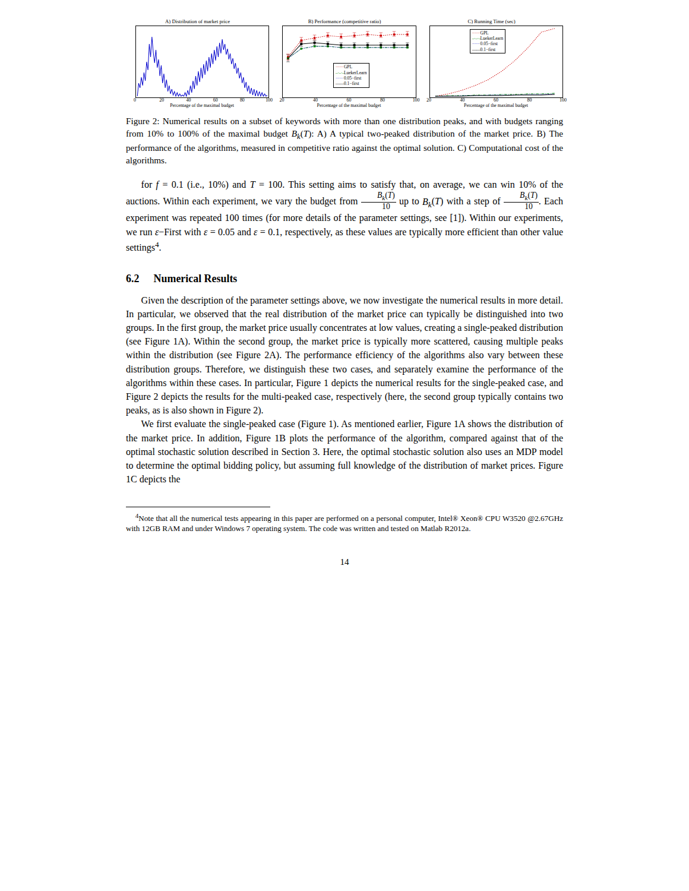A) Distribution of market price
0.02 0.015 0.01 0.005 0
0 20 40 60 80 100
Percentage of the maximal budget
B) Performance (competitive ratio)
1 0.9 0.8 0.7 0.6 0.5 0.4
······ GPL
–·–·– LuekerLearn
······ 0.05−first
—— 0.1−first
20 40 60 80 100
Percentage of the maximal budget
C) Running Time (sec)
300 250 200 150 100 50 0
······ GPL
–·–·– LuekerLearn
······ 0.05−first
—— 0.1−first
20 40 60 80 100
Percentage of the maximal budget
Figure 2: Numerical results on a subset of keywords with more than one distribution peaks, and with budgets ranging from 10% to 100% of the maximal budget Bk(T): A) A typical two-peaked distribution of the market price. B) The performance of the algorithms, measured in competitive ratio against the optimal solution. C) Computational cost of the algorithms.
for f = 0.1 (i.e., 10%) and T = 100. This setting aims to satisfy that, on average, we can win 10% of the auctions. Within each experiment, we vary the budget from Bk(T) 10 up to Bk(T) with a step of Bk(T) 10. Each experiment was repeated 100 times (for more details of the parameter settings, see [1]). Within our experiments, we run ε−First with ε = 0.05 and ε = 0.1, respectively, as these values are typically more efficient than other value settings4.
6.2 Numerical Results
Given the description of the parameter settings above, we now investigate the numerical results in more detail. In particular, we observed that the real distribution of the market price can typically be distinguished into two groups. In the first group, the market price usually concentrates at low values, creating a single-peaked distribution (see Figure 1A). Within the second group, the market price is typically more scattered, causing multiple peaks within the distribution (see Figure 2A). The performance efficiency of the algorithms also vary between these distribution groups. Therefore, we distinguish these two cases, and separately examine the performance of the algorithms within these cases. In particular, Figure 1 depicts the numerical results for the single-peaked case, and Figure 2 depicts the results for the multi-peaked case, respectively (here, the second group typically contains two peaks, as is also shown in Figure 2).
We first evaluate the single-peaked case (Figure 1). As mentioned earlier, Figure 1A shows the distribution of the market price. In addition, Figure 1B plots the performance of the algorithm, compared against that of the optimal stochastic solution described in Section 3. Here, the optimal stochastic solution also uses an MDP model to determine the optimal bidding policy, but assuming full knowledge of the distribution of market prices. Figure 1C depicts the
4Note that all the numerical tests appearing in this paper are performed on a personal computer, Intel® Xeon® CPU W3520 @2.67GHz with 12GB RAM and under Windows 7 operating system. The code was written and tested on Matlab R2012a.
14